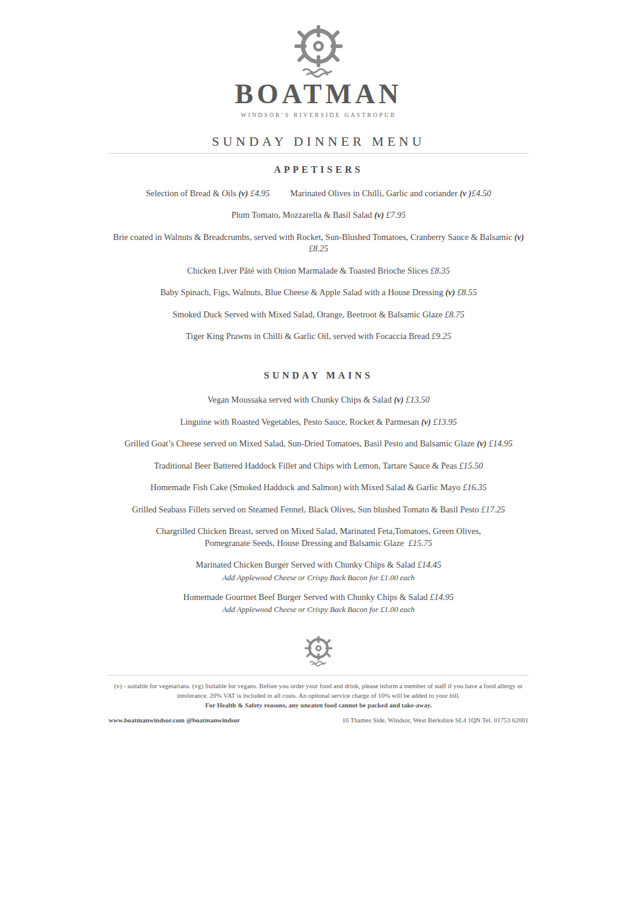BOATMAN
Windsor’s Riverside Gastropub
SUNDAY DINNER MENU
APPETISERS
Selection of Bread & Oils (v) £4.95 Marinated Olives in Chilli, Garlic and coriander (v )£4.50
Plum Tomato, Mozzarella & Basil Salad (v) £7.95
Brie coated in Walnuts & Breadcrumbs, served with Rocket, Sun-Blushed Tomatoes, Cranberry Sauce & Balsamic (v) £8.25
Chicken Liver Pâté with Onion Marmalade & Toasted Brioche Slices £8.35
Baby Spinach, Figs, Walnuts, Blue Cheese & Apple Salad with a House Dressing (v) £8.55
Smoked Duck Served with Mixed Salad, Orange, Beetroot & Balsamic Glaze £8.75
Tiger King Prawns in Chilli & Garlic Oil, served with Focaccia Bread £9.25
SUNDAY MAINS
Vegan Moussaka served with Chunky Chips & Salad (v) £13.50
Linguine with Roasted Vegetables, Pesto Sauce, Rocket & Parmesan (v) £13.95
Grilled Goat’s Cheese served on Mixed Salad, Sun-Dried Tomatoes, Basil Pesto and Balsamic Glaze (v) £14.95
Traditional Beer Battered Haddock Fillet and Chips with Lemon, Tartare Sauce & Peas £15.50
Homemade Fish Cake (Smoked Haddock and Salmon) with Mixed Salad & Garlic Mayo £16.35
Grilled Seabass Fillets served on Steamed Fennel, Black Olives, Sun blushed Tomato & Basil Pesto £17.25
Chargrilled Chicken Breast, served on Mixed Salad, Marinated Feta,Tomatoes, Green Olives,
Pomegranate Seeds, House Dressing and Balsamic Glaze £15.75
Marinated Chicken Burger Served with Chunky Chips & Salad £14.45 Add Applewood Cheese or Crispy Back Bacon for £1.00 each
Homemade Gourmet Beef Burger Served with Chunky Chips & Salad £14.95 Add Applewood Cheese or Crispy Back Bacon for £1.00 each
(v) - suitable for vegetarians. (vg) Suitable for vegans. Before you order your food and drink, please inform a member of staff if you have a food allergy or intolerance. 20% VAT is included in all costs. An optional service charge of 10% will be added to your bill.
For Health & Safety reasons, any uneaten food cannot be packed and take-away.
www.boatmanwindsor.com @boatmanwindsor 10 Thames Side, Windsor, West Berkshire SL4 1QN Tel. 01753 62001